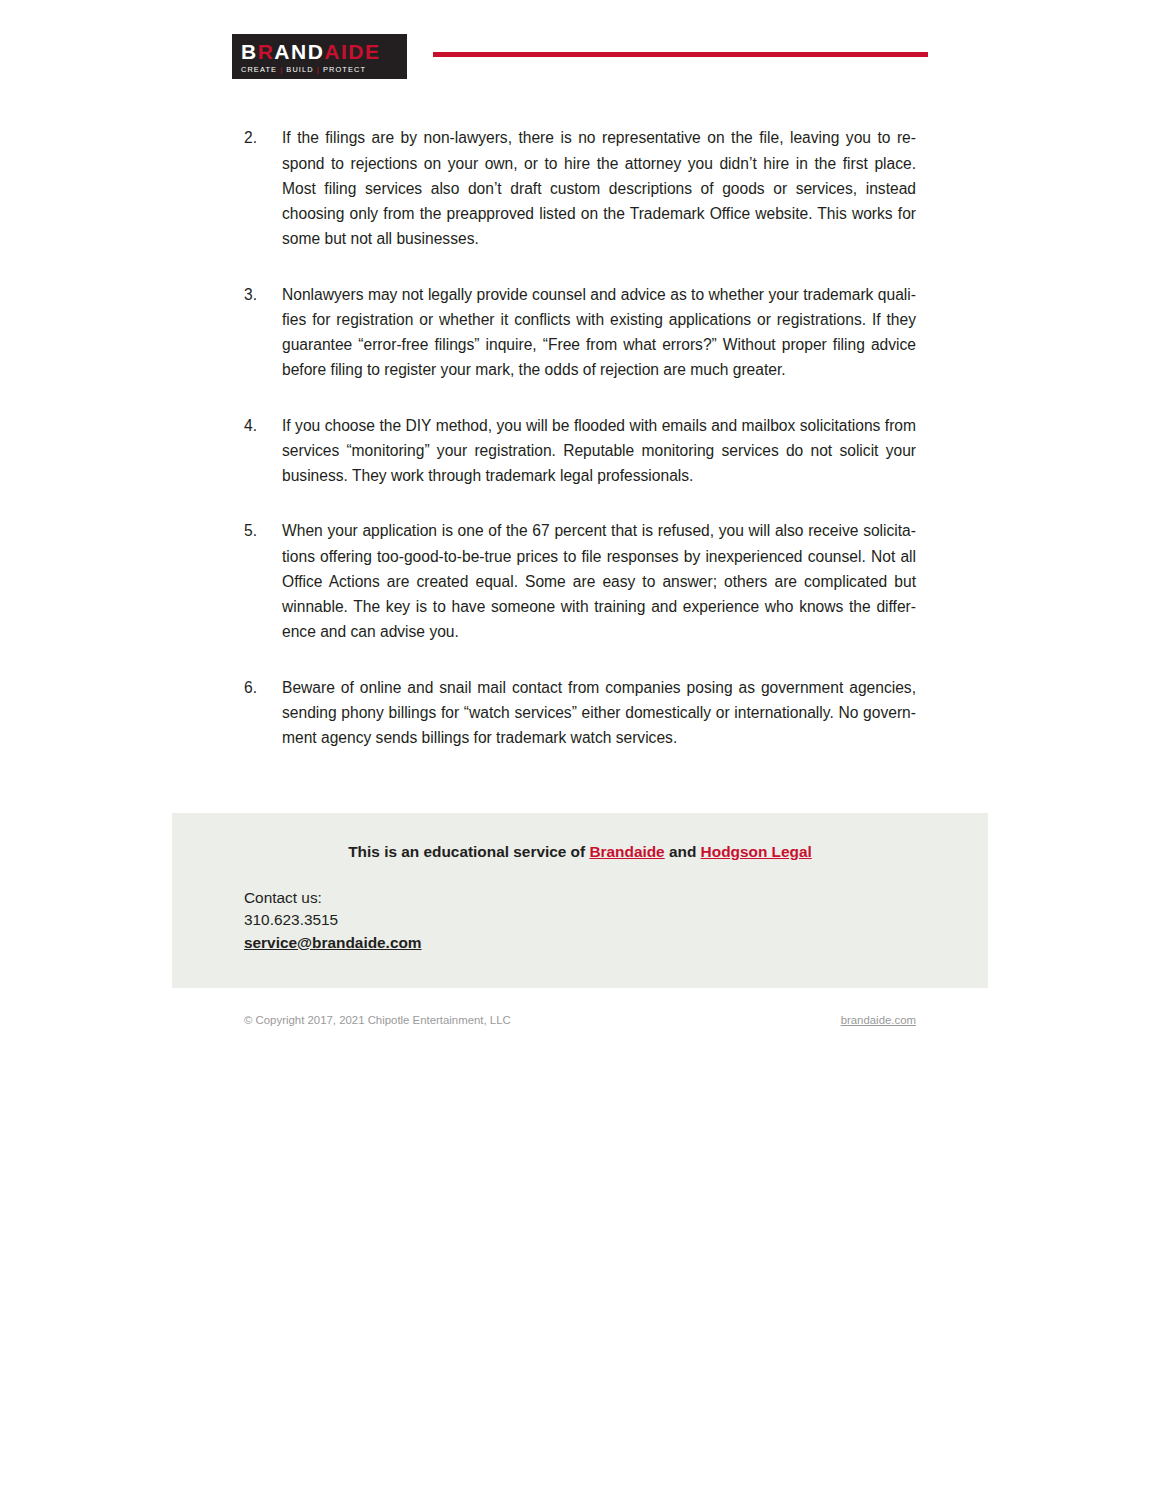BRANDAID E
Create | Build | Protect
If the filings are by non-lawyers, there is no representative on the file, leaving you to respond to rejections on your own, or to hire the attorney you didn’t hire in the first place. Most filing services also don’t draft custom descriptions of goods or services, instead choosing only from the preapproved listed on the Trademark Office website. This works for some but not all businesses.
Nonlawyers may not legally provide counsel and advice as to whether your trademark qualifies for registration or whether it conflicts with existing applications or registrations. If they guarantee “error-free filings” inquire, “Free from what errors?” Without proper filing advice before filing to register your mark, the odds of rejection are much greater.
If you choose the DIY method, you will be flooded with emails and mailbox solicitations from services “monitoring” your registration. Reputable monitoring services do not solicit your business. They work through trademark legal professionals.
When your application is one of the 67 percent that is refused, you will also receive solicitations offering too-good-to-be-true prices to file responses by inexperienced counsel. Not all Office Actions are created equal. Some are easy to answer; others are complicated but winnable. The key is to have someone with training and experience who knows the difference and can advise you.
Beware of online and snail mail contact from companies posing as government agencies, sending phony billings for “watch services” either domestically or internationally. No government agency sends billings for trademark watch services.
This is an educational service of Brandaide and Hodgson Legal
Contact us:
310.623.3515
service@brandaide.com
© Copyright 2017, 2021 Chipotle Entertainment, LLC brandaide.com